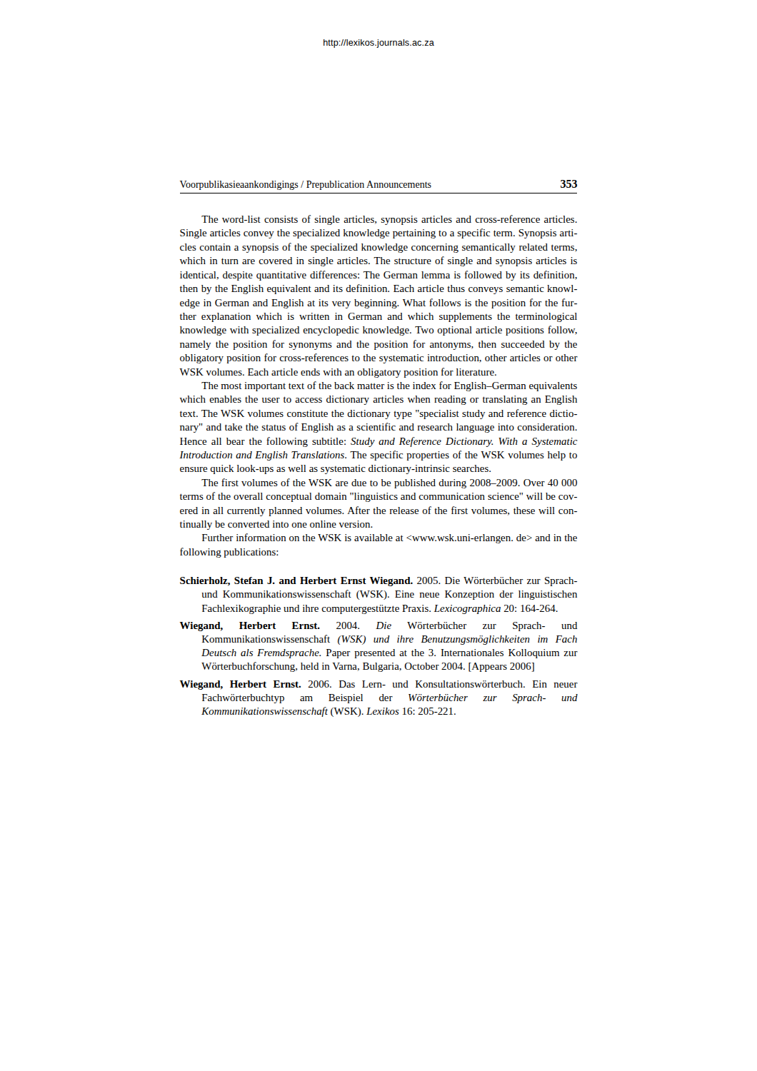http://lexikos.journals.ac.za
Voorpublikasieaankondigings / Prepublication Announcements 353
The word-list consists of single articles, synopsis articles and cross-reference articles. Single articles convey the specialized knowledge pertaining to a specific term. Synopsis articles contain a synopsis of the specialized knowledge concerning semantically related terms, which in turn are covered in single articles. The structure of single and synopsis articles is identical, despite quantitative differences: The German lemma is followed by its definition, then by the English equivalent and its definition. Each article thus conveys semantic knowledge in German and English at its very beginning. What follows is the position for the further explanation which is written in German and which supplements the terminological knowledge with specialized encyclopedic knowledge. Two optional article positions follow, namely the position for synonyms and the position for antonyms, then succeeded by the obligatory position for cross-references to the systematic introduction, other articles or other WSK volumes. Each article ends with an obligatory position for literature.
The most important text of the back matter is the index for English–German equivalents which enables the user to access dictionary articles when reading or translating an English text. The WSK volumes constitute the dictionary type "specialist study and reference dictionary" and take the status of English as a scientific and research language into consideration. Hence all bear the following subtitle: Study and Reference Dictionary. With a Systematic Introduction and English Translations. The specific properties of the WSK volumes help to ensure quick look-ups as well as systematic dictionary-intrinsic searches.
The first volumes of the WSK are due to be published during 2008–2009. Over 40 000 terms of the overall conceptual domain "linguistics and communication science" will be covered in all currently planned volumes. After the release of the first volumes, these will continually be converted into one online version.
Further information on the WSK is available at <www.wsk.uni-erlangen. de> and in the following publications:
Schierholz, Stefan J. and Herbert Ernst Wiegand. 2005. Die Wörterbücher zur Sprach- und Kommunikationswissenschaft (WSK). Eine neue Konzeption der linguistischen Fachlexikographie und ihre computergestützte Praxis. Lexicographica 20: 164-264.
Wiegand, Herbert Ernst. 2004. Die Wörterbücher zur Sprach- und Kommunikationswissenschaft (WSK) und ihre Benutzungsmöglichkeiten im Fach Deutsch als Fremdsprache. Paper presented at the 3. Internationales Kolloquium zur Wörterbuchforschung, held in Varna, Bulgaria, October 2004. [Appears 2006]
Wiegand, Herbert Ernst. 2006. Das Lern- und Konsultationswörterbuch. Ein neuer Fachwörterbuchtyp am Beispiel der Wörterbücher zur Sprach- und Kommunikationswissenschaft (WSK). Lexikos 16: 205-221.